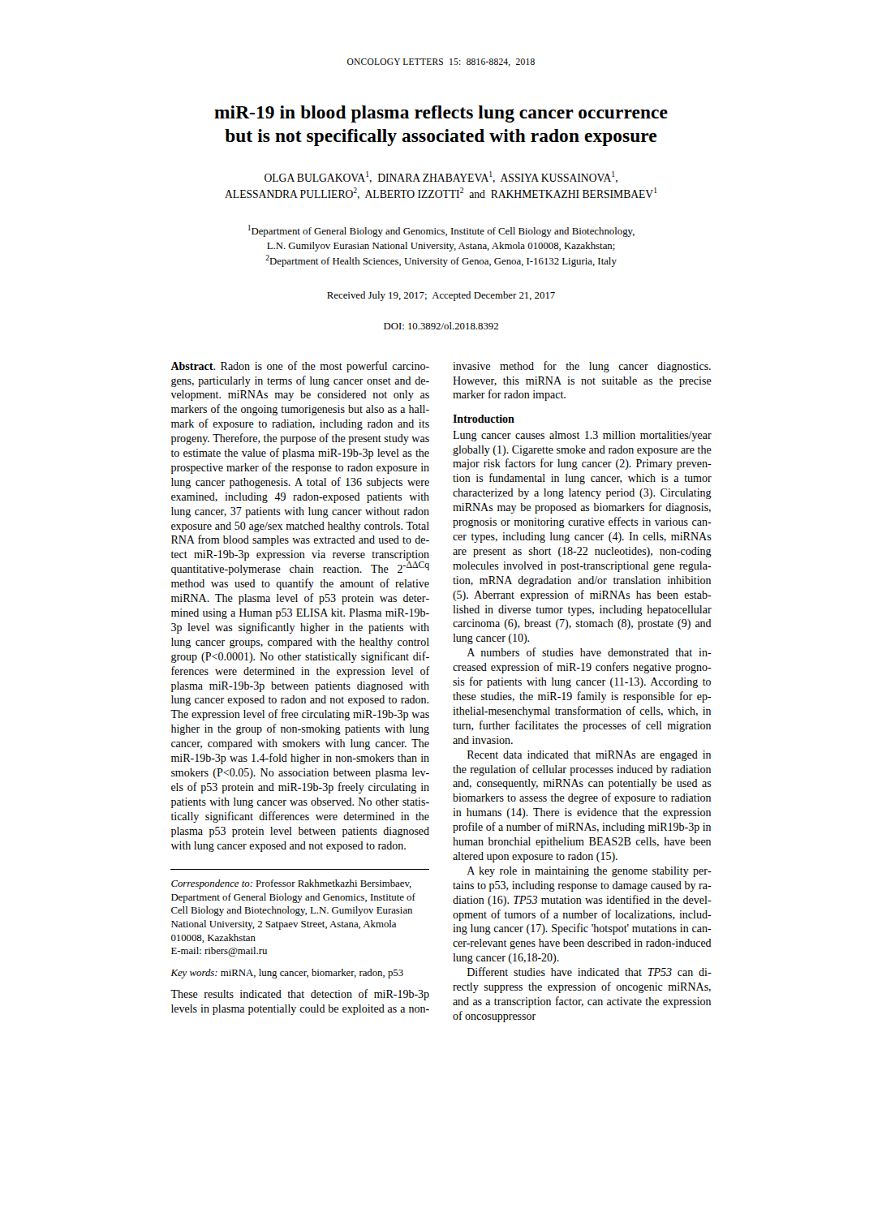ONCOLOGY LETTERS 15: 8816-8824, 2018
miR-19 in blood plasma reflects lung cancer occurrence
but is not specifically associated with radon exposure
OLGA BULGAKOVA1, DINARA ZHABAYEVA1, ASSIYA KUSSAINOVA1,
ALESSANDRA PULLIERO2, ALBERTO IZZOTTI2 and RAKHMETKAZHI BERSIMBAEV1
1Department of General Biology and Genomics, Institute of Cell Biology and Biotechnology,
L.N. Gumilyov Eurasian National University, Astana, Akmola 010008, Kazakhstan;
2Department of Health Sciences, University of Genoa, Genoa, I-16132 Liguria, Italy
Received July 19, 2017; Accepted December 21, 2017
DOI: 10.3892/ol.2018.8392
Abstract. Radon is one of the most powerful carcinogens, particularly in terms of lung cancer onset and development. miRNAs may be considered not only as markers of the ongoing tumorigenesis but also as a hallmark of exposure to radiation, including radon and its progeny. Therefore, the purpose of the present study was to estimate the value of plasma miR-19b-3p level as the prospective marker of the response to radon exposure in lung cancer pathogenesis. A total of 136 subjects were examined, including 49 radon-exposed patients with lung cancer, 37 patients with lung cancer without radon exposure and 50 age/sex matched healthy controls. Total RNA from blood samples was extracted and used to detect miR-19b-3p expression via reverse transcription quantitative-polymerase chain reaction. The 2-ΔΔCq method was used to quantify the amount of relative miRNA. The plasma level of p53 protein was determined using a Human p53 ELISA kit. Plasma miR-19b-3p level was significantly higher in the patients with lung cancer groups, compared with the healthy control group (P<0.0001). No other statistically significant differences were determined in the expression level of plasma miR-19b-3p between patients diagnosed with lung cancer exposed to radon and not exposed to radon. The expression level of free circulating miR-19b-3p was higher in the group of non-smoking patients with lung cancer, compared with smokers with lung cancer. The miR-19b-3p was 1.4-fold higher in non-smokers than in smokers (P<0.05). No association between plasma levels of p53 protein and miR-19b-3p freely circulating in patients with lung cancer was observed. No other statistically significant differences were determined in the plasma p53 protein level between patients diagnosed with lung cancer exposed and not exposed to radon.
Correspondence to: Professor Rakhmetkazhi Bersimbaev, Department of General Biology and Genomics, Institute of Cell Biology and Biotechnology, L.N. Gumilyov Eurasian National University, 2 Satpaev Street, Astana, Akmola 010008, Kazakhstan
E-mail: ribers@mail.ru
Key words: miRNA, lung cancer, biomarker, radon, p53
These results indicated that detection of miR-19b-3p levels in plasma potentially could be exploited as a noninvasive method for the lung cancer diagnostics. However, this miRNA is not suitable as the precise marker for radon impact.
Introduction
Lung cancer causes almost 1.3 million mortalities/year globally (1). Cigarette smoke and radon exposure are the major risk factors for lung cancer (2). Primary prevention is fundamental in lung cancer, which is a tumor characterized by a long latency period (3). Circulating miRNAs may be proposed as biomarkers for diagnosis, prognosis or monitoring curative effects in various cancer types, including lung cancer (4). In cells, miRNAs are present as short (18-22 nucleotides), non-coding molecules involved in post-transcriptional gene regulation, mRNA degradation and/or translation inhibition (5). Aberrant expression of miRNAs has been established in diverse tumor types, including hepatocellular carcinoma (6), breast (7), stomach (8), prostate (9) and lung cancer (10).
A numbers of studies have demonstrated that increased expression of miR-19 confers negative prognosis for patients with lung cancer (11-13). According to these studies, the miR-19 family is responsible for epithelial-mesenchymal transformation of cells, which, in turn, further facilitates the processes of cell migration and invasion.
Recent data indicated that miRNAs are engaged in the regulation of cellular processes induced by radiation and, consequently, miRNAs can potentially be used as biomarkers to assess the degree of exposure to radiation in humans (14). There is evidence that the expression profile of a number of miRNAs, including miR19b-3p in human bronchial epithelium BEAS2B cells, have been altered upon exposure to radon (15).
A key role in maintaining the genome stability pertains to p53, including response to damage caused by radiation (16). TP53 mutation was identified in the development of tumors of a number of localizations, including lung cancer (17). Specific 'hotspot' mutations in cancer-relevant genes have been described in radon-induced lung cancer (16,18-20).
Different studies have indicated that TP53 can directly suppress the expression of oncogenic miRNAs, and as a transcription factor, can activate the expression of oncosuppressor